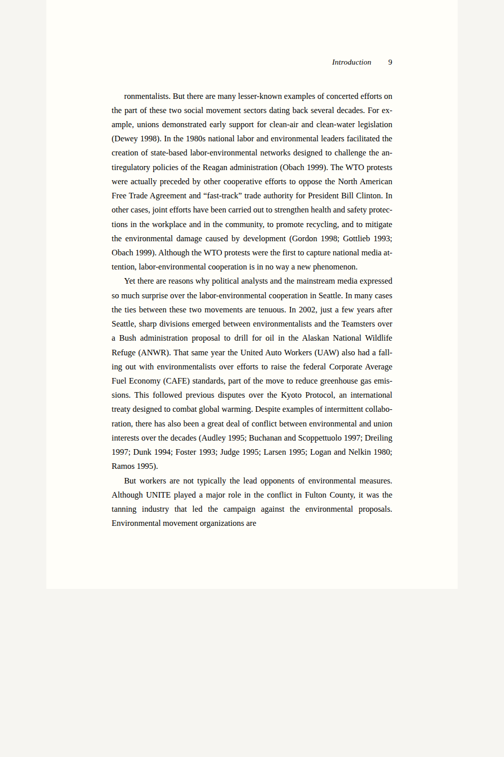Introduction 9
ronmentalists. But there are many lesser-known examples of concerted efforts on the part of these two social movement sectors dating back several decades. For example, unions demonstrated early support for clean-air and clean-water legislation (Dewey 1998). In the 1980s national labor and environmental leaders facilitated the creation of state-based labor-environmental networks designed to challenge the antiregulatory policies of the Reagan administration (Obach 1999). The WTO protests were actually preceded by other cooperative efforts to oppose the North American Free Trade Agreement and “fast-track” trade authority for President Bill Clinton. In other cases, joint efforts have been carried out to strengthen health and safety protections in the workplace and in the community, to promote recycling, and to mitigate the environmental damage caused by development (Gordon 1998; Gottlieb 1993; Obach 1999). Although the WTO protests were the first to capture national media attention, labor-environmental cooperation is in no way a new phenomenon.
Yet there are reasons why political analysts and the mainstream media expressed so much surprise over the labor-environmental cooperation in Seattle. In many cases the ties between these two movements are tenuous. In 2002, just a few years after Seattle, sharp divisions emerged between environmentalists and the Teamsters over a Bush administration proposal to drill for oil in the Alaskan National Wildlife Refuge (ANWR). That same year the United Auto Workers (UAW) also had a falling out with environmentalists over efforts to raise the federal Corporate Average Fuel Economy (CAFE) standards, part of the move to reduce greenhouse gas emissions. This followed previous disputes over the Kyoto Protocol, an international treaty designed to combat global warming. Despite examples of intermittent collaboration, there has also been a great deal of conflict between environmental and union interests over the decades (Audley 1995; Buchanan and Scoppettuolo 1997; Dreiling 1997; Dunk 1994; Foster 1993; Judge 1995; Larsen 1995; Logan and Nelkin 1980; Ramos 1995).
But workers are not typically the lead opponents of environmental measures. Although UNITE played a major role in the conflict in Fulton County, it was the tanning industry that led the campaign against the environmental proposals. Environmental movement organizations are